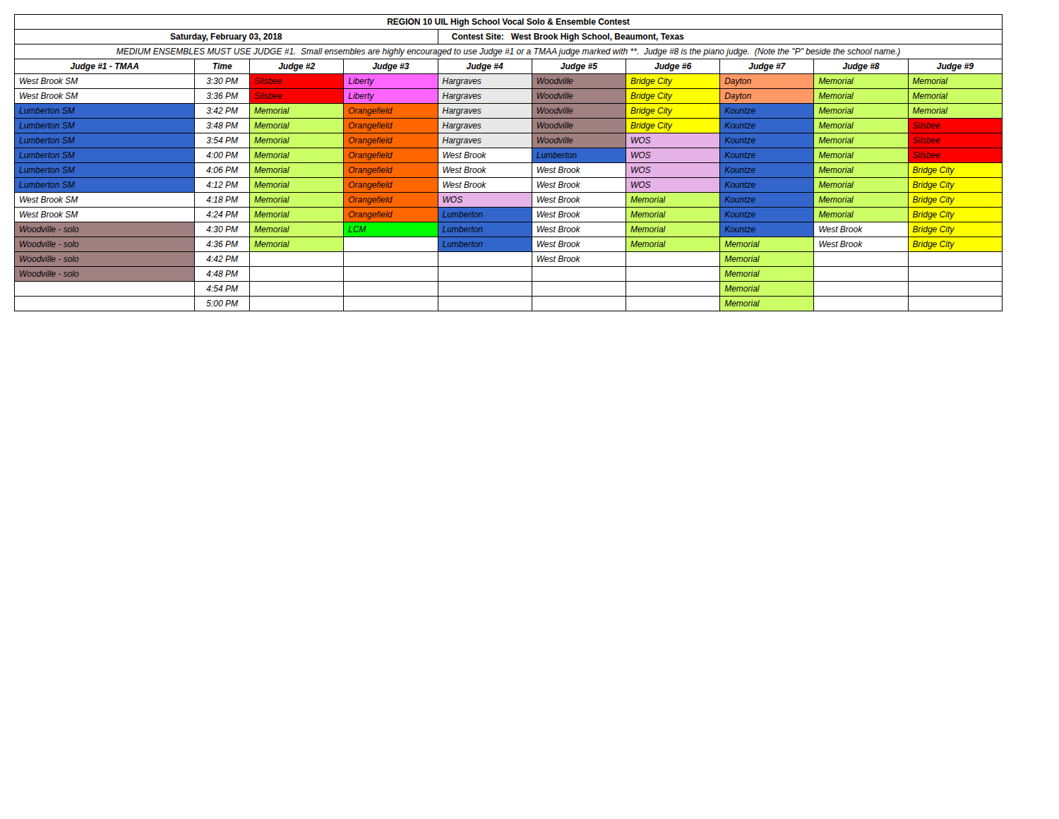| REGION 10 UIL High School Vocal Solo & Ensemble Contest |
| Saturday, February 03, 2018 | Contest Site: West Brook High School, Beaumont, Texas |
| MEDIUM ENSEMBLES MUST USE JUDGE #1. Small ensembles are highly encouraged to use Judge #1 or a TMAA judge marked with **. Judge #8 is the piano judge. (Note the "P" beside the school name.) |
| Judge #1 - TMAA | Time | Judge #2 | Judge #3 | Judge #4 | Judge #5 | Judge #6 | Judge #7 | Judge #8 | Judge #9 |
| West Brook SM | 3:30 PM | Silsbee | Liberty | Hargraves | Woodville | Bridge City | Dayton | Memorial | Memorial |
| West Brook SM | 3:36 PM | Silsbee | Liberty | Hargraves | Woodville | Bridge City | Dayton | Memorial | Memorial |
| Lumberton SM | 3:42 PM | Memorial | Orangefield | Hargraves | Woodville | Bridge City | Kountze | Memorial | Memorial |
| Lumberton SM | 3:48 PM | Memorial | Orangefield | Hargraves | Woodville | Bridge City | Kountze | Memorial | Silsbee |
| Lumberton SM | 3:54 PM | Memorial | Orangefield | Hargraves | Woodville | WOS | Kountze | Memorial | Silsbee |
| Lumberton SM | 4:00 PM | Memorial | Orangefield | West Brook | Lumberton | WOS | Kountze | Memorial | Silsbee |
| Lumberton SM | 4:06 PM | Memorial | Orangefield | West Brook | West Brook | WOS | Kountze | Memorial | Bridge City |
| Lumberton SM | 4:12 PM | Memorial | Orangefield | West Brook | West Brook | WOS | Kountze | Memorial | Bridge City |
| West Brook SM | 4:18 PM | Memorial | Orangefield | WOS | West Brook | Memorial | Kountze | Memorial | Bridge City |
| West Brook SM | 4:24 PM | Memorial | Orangefield | Lumberton | West Brook | Memorial | Kountze | Memorial | Bridge City |
| Woodville - solo | 4:30 PM | Memorial | LCM | Lumberton | West Brook | Memorial | Kountze | West Brook | Bridge City |
| Woodville - solo | 4:36 PM | Memorial | | Lumberton | West Brook | Memorial | Memorial | West Brook | Bridge City |
| Woodville - solo | 4:42 PM | | | | West Brook | | Memorial | | |
| Woodville - solo | 4:48 PM | | | | | | Memorial | | |
| | 4:54 PM | | | | | | Memorial | | |
| | 5:00 PM | | | | | | Memorial | | |